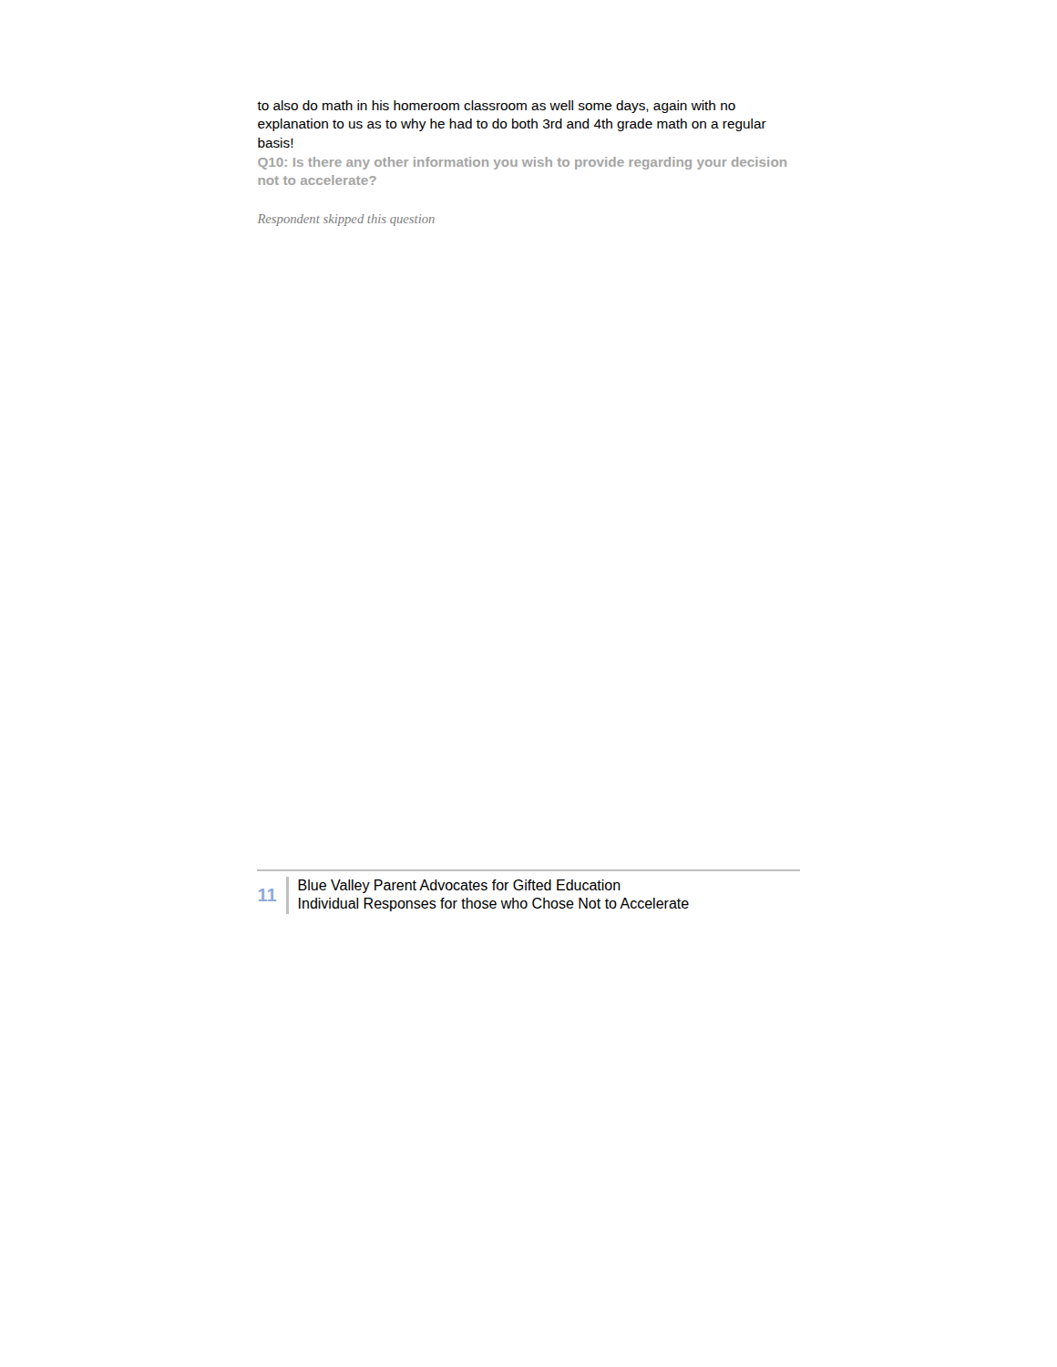to also do math in his homeroom classroom as well some days, again with no explanation to us as to why he had to do both 3rd and 4th grade math on a regular basis!
Q10: Is there any other information you wish to provide regarding your decision not to accelerate?
Respondent skipped this question
11 Blue Valley Parent Advocates for Gifted Education
Individual Responses for those who Chose Not to Accelerate